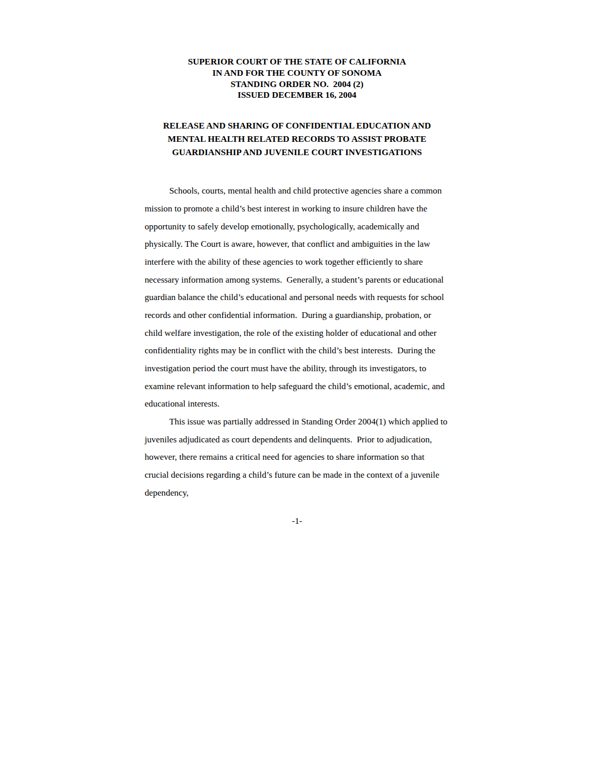SUPERIOR COURT OF THE STATE OF CALIFORNIA IN AND FOR THE COUNTY OF SONOMA STANDING ORDER NO. 2004 (2) ISSUED DECEMBER 16, 2004
RELEASE AND SHARING OF CONFIDENTIAL EDUCATION AND MENTAL HEALTH RELATED RECORDS TO ASSIST PROBATE GUARDIANSHIP AND JUVENILE COURT INVESTIGATIONS
Schools, courts, mental health and child protective agencies share a common mission to promote a child’s best interest in working to insure children have the opportunity to safely develop emotionally, psychologically, academically and physically. The Court is aware, however, that conflict and ambiguities in the law interfere with the ability of these agencies to work together efficiently to share necessary information among systems. Generally, a student’s parents or educational guardian balance the child’s educational and personal needs with requests for school records and other confidential information. During a guardianship, probation, or child welfare investigation, the role of the existing holder of educational and other confidentiality rights may be in conflict with the child’s best interests. During the investigation period the court must have the ability, through its investigators, to examine relevant information to help safeguard the child’s emotional, academic, and educational interests.
This issue was partially addressed in Standing Order 2004(1) which applied to juveniles adjudicated as court dependents and delinquents. Prior to adjudication, however, there remains a critical need for agencies to share information so that crucial decisions regarding a child’s future can be made in the context of a juvenile dependency,
-1-